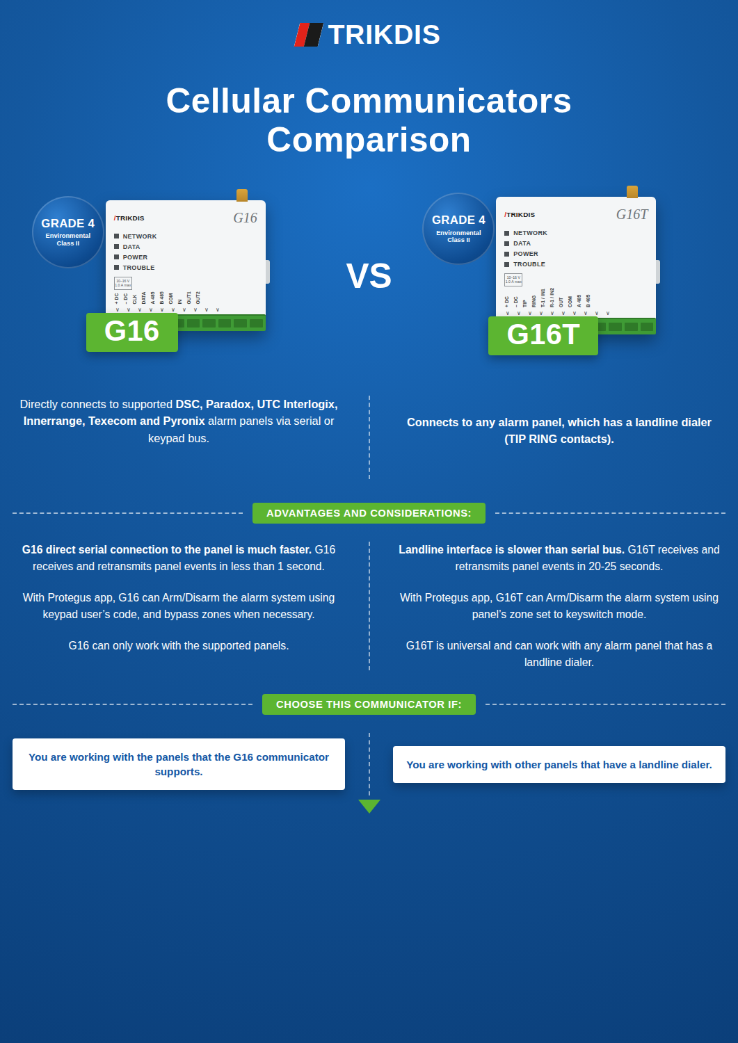TRIKDIS
Cellular Communicators
Comparison
GRADE 4 Environmental
Class II
/TRIKDIS G16
NETWORK
DATA
POWER
TROUBLE
10–16 V
1.0 A max
+ DC– DC CLK DATA A 485 B 485 COM IN OUT1 OUT2
∨∨∨∨ ∨∨∨∨ ∨∨
G16
VS
GRADE 4 Environmental
Class II
/TRIKDIS G16T
NETWORK
DATA
POWER
TROUBLE
10–16 V
1.0 A max
+ DC– DC TIP RING T-1 / IN1 R-1 / IN2 OUT COM A 485 B 485
∨∨∨∨ ∨∨∨∨ ∨∨
G16T
Directly connects to supported DSC, Paradox, UTC Interlogix, Innerrange, Texecom and Pyronix alarm panels via serial or keypad bus.
Connects to any alarm panel, which has a landline dialer (TIP RING contacts).
ADVANTAGES AND CONSIDERATIONS:
G16 direct serial connection to the panel is much faster. G16 receives and retransmits panel events in less than 1 second.
With Protegus app, G16 can Arm/Disarm the alarm system using keypad user’s code, and bypass zones when necessary.
G16 can only work with the supported panels.
Landline interface is slower than serial bus. G16T receives and retransmits panel events in 20-25 seconds.
With Protegus app, G16T can Arm/Disarm the alarm system using panel’s zone set to keyswitch mode.
G16T is universal and can work with any alarm panel that has a landline dialer.
CHOOSE THIS COMMUNICATOR IF:
You are working with the panels that the G16 communicator supports.
You are working with other panels that have a landline dialer.